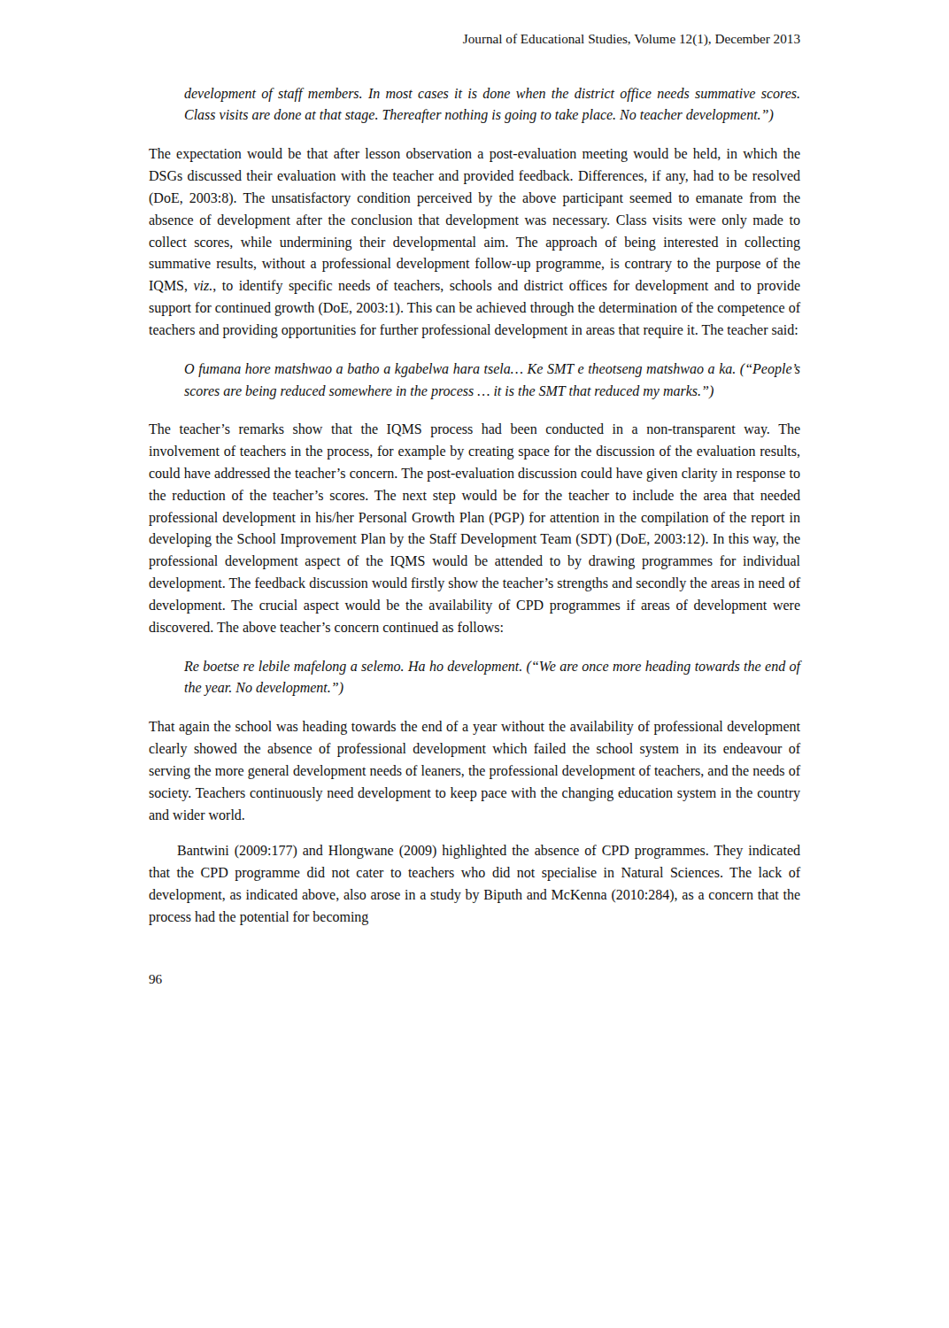Journal of Educational Studies, Volume 12(1), December 2013
development of staff members. In most cases it is done when the district office needs summative scores. Class visits are done at that stage. Thereafter nothing is going to take place. No teacher development.”)
The expectation would be that after lesson observation a post-evaluation meeting would be held, in which the DSGs discussed their evaluation with the teacher and provided feedback. Differences, if any, had to be resolved (DoE, 2003:8). The unsatisfactory condition perceived by the above participant seemed to emanate from the absence of development after the conclusion that development was necessary. Class visits were only made to collect scores, while undermining their developmental aim. The approach of being interested in collecting summative results, without a professional development follow-up programme, is contrary to the purpose of the IQMS, viz., to identify specific needs of teachers, schools and district offices for development and to provide support for continued growth (DoE, 2003:1). This can be achieved through the determination of the competence of teachers and providing opportunities for further professional development in areas that require it. The teacher said:
O fumana hore matshwao a batho a kgabelwa hara tsela… Ke SMT e theotseng matshwao a ka. (“People’s scores are being reduced somewhere in the process … it is the SMT that reduced my marks.”)
The teacher’s remarks show that the IQMS process had been conducted in a non-transparent way. The involvement of teachers in the process, for example by creating space for the discussion of the evaluation results, could have addressed the teacher’s concern. The post-evaluation discussion could have given clarity in response to the reduction of the teacher’s scores. The next step would be for the teacher to include the area that needed professional development in his/her Personal Growth Plan (PGP) for attention in the compilation of the report in developing the School Improvement Plan by the Staff Development Team (SDT) (DoE, 2003:12). In this way, the professional development aspect of the IQMS would be attended to by drawing programmes for individual development. The feedback discussion would firstly show the teacher’s strengths and secondly the areas in need of development. The crucial aspect would be the availability of CPD programmes if areas of development were discovered. The above teacher’s concern continued as follows:
Re boetse re lebile mafelong a selemo. Ha ho development. (“We are once more heading towards the end of the year. No development.”)
That again the school was heading towards the end of a year without the availability of professional development clearly showed the absence of professional development which failed the school system in its endeavour of serving the more general development needs of leaners, the professional development of teachers, and the needs of society. Teachers continuously need development to keep pace with the changing education system in the country and wider world.
Bantwini (2009:177) and Hlongwane (2009) highlighted the absence of CPD programmes. They indicated that the CPD programme did not cater to teachers who did not specialise in Natural Sciences. The lack of development, as indicated above, also arose in a study by Biputh and McKenna (2010:284), as a concern that the process had the potential for becoming
96